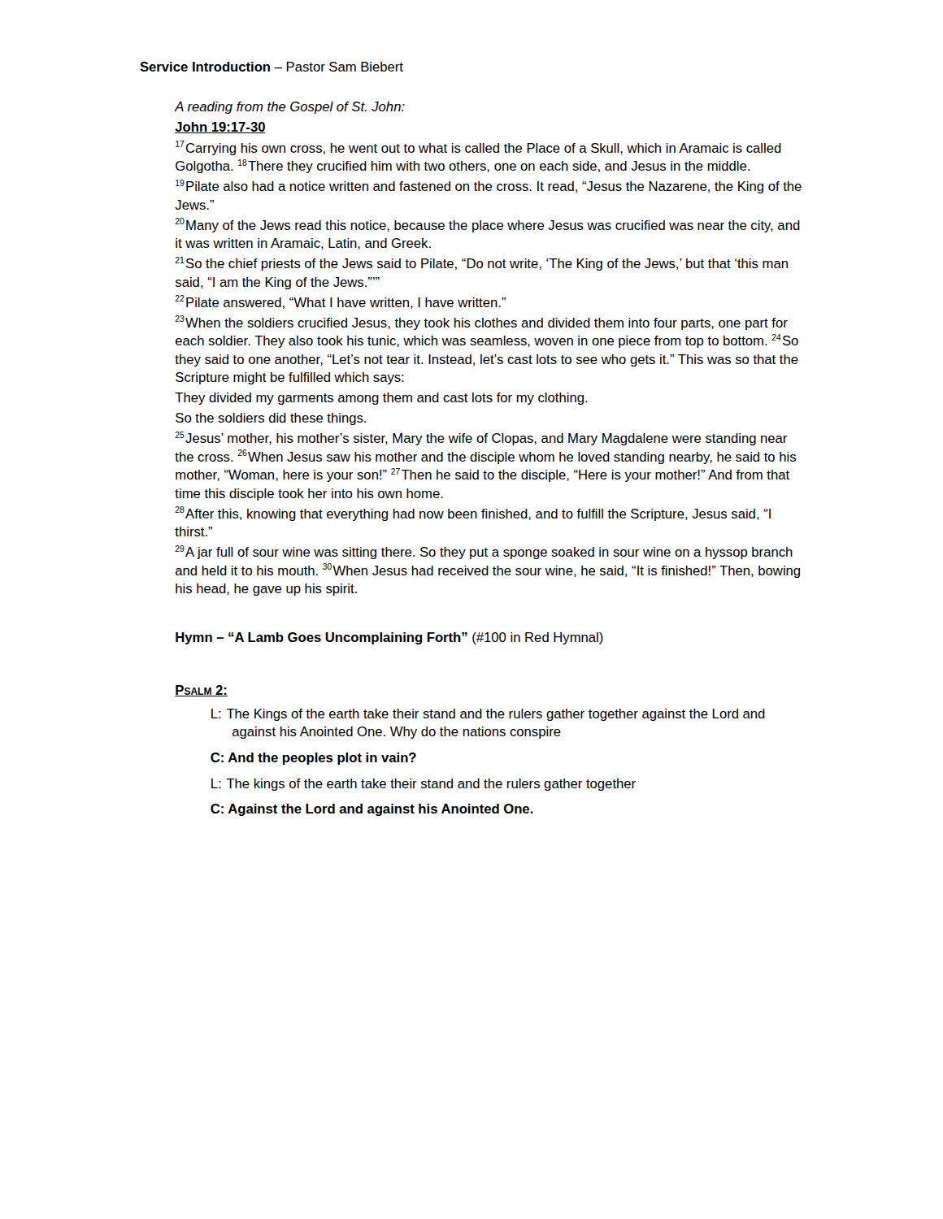Service Introduction – Pastor Sam Biebert
A reading from the Gospel of St. John:
John 19:17-30
17Carrying his own cross, he went out to what is called the Place of a Skull, which in Aramaic is called Golgotha. 18There they crucified him with two others, one on each side, and Jesus in the middle.
19Pilate also had a notice written and fastened on the cross. It read, “Jesus the Nazarene, the King of the Jews.”
20Many of the Jews read this notice, because the place where Jesus was crucified was near the city, and it was written in Aramaic, Latin, and Greek.
21So the chief priests of the Jews said to Pilate, “Do not write, ‘The King of the Jews,’ but that ‘this man said, “I am the King of the Jews.”’”
22Pilate answered, “What I have written, I have written.”
23When the soldiers crucified Jesus, they took his clothes and divided them into four parts, one part for each soldier. They also took his tunic, which was seamless, woven in one piece from top to bottom. 24So they said to one another, “Let’s not tear it. Instead, let’s cast lots to see who gets it.” This was so that the Scripture might be fulfilled which says:
They divided my garments among them and cast lots for my clothing.
So the soldiers did these things.
25Jesus’ mother, his mother’s sister, Mary the wife of Clopas, and Mary Magdalene were standing near the cross. 26When Jesus saw his mother and the disciple whom he loved standing nearby, he said to his mother, “Woman, here is your son!” 27Then he said to the disciple, “Here is your mother!” And from that time this disciple took her into his own home.
28After this, knowing that everything had now been finished, and to fulfill the Scripture, Jesus said, “I thirst.”
29A jar full of sour wine was sitting there. So they put a sponge soaked in sour wine on a hyssop branch and held it to his mouth. 30When Jesus had received the sour wine, he said, “It is finished!” Then, bowing his head, he gave up his spirit.
Hymn – “A Lamb Goes Uncomplaining Forth” (#100 in Red Hymnal)
Psalm 2:
L: The Kings of the earth take their stand and the rulers gather together against the Lord and against his Anointed One. Why do the nations conspire
C: And the peoples plot in vain?
L: The kings of the earth take their stand and the rulers gather together
C: Against the Lord and against his Anointed One.